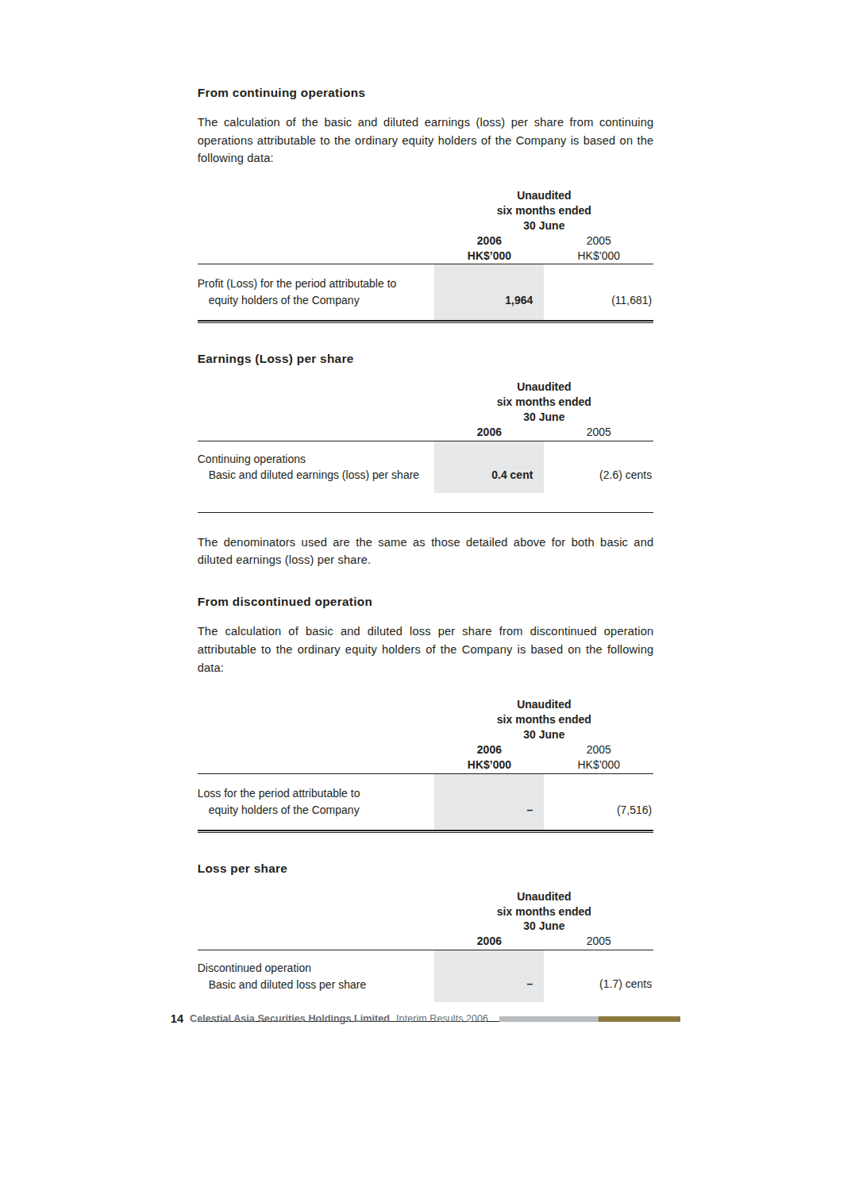From continuing operations
The calculation of the basic and diluted earnings (loss) per share from continuing operations attributable to the ordinary equity holders of the Company is based on the following data:
| | Unaudited |
| --- | --- |
| | six months ended |
| | 30 June |
| | 2006 | 2005 |
| | HK$’000 | HK$’000 |
| Profit (Loss) for the period attributable to equity holders of the Company | 1,964 | (11,681) |
Earnings (Loss) per share
| | Unaudited |
| --- | --- |
| | six months ended |
| | 30 June |
| | 2006 | 2005 |
| Continuing operations Basic and diluted earnings (loss) per share | 0.4 cent | (2.6) cents |
The denominators used are the same as those detailed above for both basic and diluted earnings (loss) per share.
From discontinued operation
The calculation of basic and diluted loss per share from discontinued operation attributable to the ordinary equity holders of the Company is based on the following data:
| | Unaudited |
| --- | --- |
| | six months ended |
| | 30 June |
| | 2006 | 2005 |
| | HK$’000 | HK$’000 |
| Loss for the period attributable to equity holders of the Company | – | (7,516) |
Loss per share
| | Unaudited |
| --- | --- |
| | six months ended |
| | 30 June |
| | 2006 | 2005 |
| Discontinued operation Basic and diluted loss per share | – | (1.7) cents |
14 Celestial Asia Securities Holdings Limited Interim Results 2006